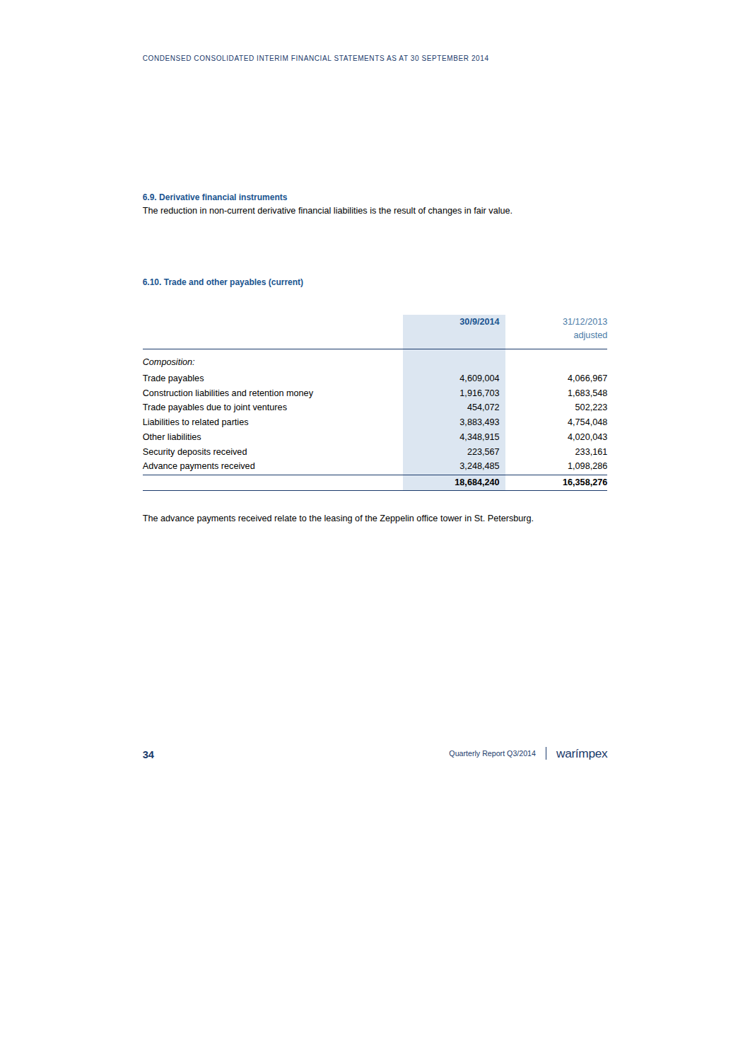CONDENSED CONSOLIDATED INTERIM FINANCIAL STATEMENTS AS AT 30 SEPTEMBER 2014
6.9. Derivative financial instruments
The reduction in non-current derivative financial liabilities is the result of changes in fair value.
6.10. Trade and other payables (current)
| | 30/9/2014 | 31/12/2013 |
| | | adjusted |
| Composition: | | |
| Trade payables | 4,609,004 | 4,066,967 |
| Construction liabilities and retention money | 1,916,703 | 1,683,548 |
| Trade payables due to joint ventures | 454,072 | 502,223 |
| Liabilities to related parties | 3,883,493 | 4,754,048 |
| Other liabilities | 4,348,915 | 4,020,043 |
| Security deposits received | 223,567 | 233,161 |
| Advance payments received | 3,248,485 | 1,098,286 |
| | 18,684,240 | 16,358,276 |
The advance payments received relate to the leasing of the Zeppelin office tower in St. Petersburg.
34
Quarterly Report Q3/2014 warímpex